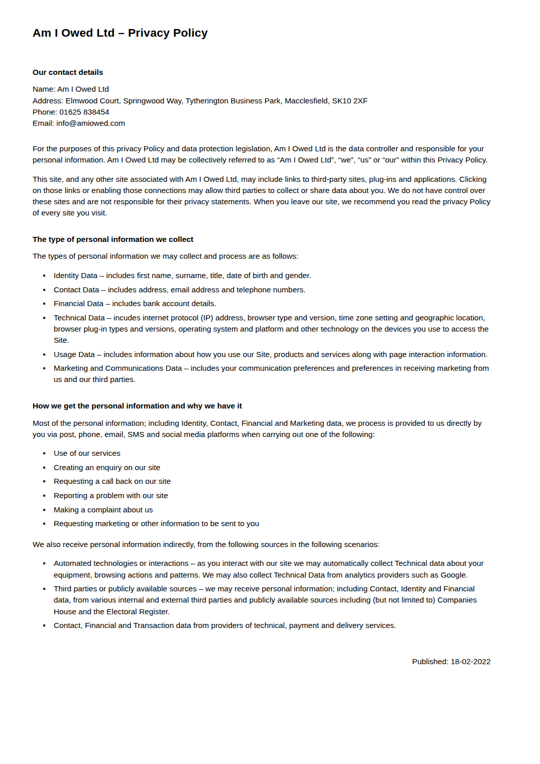Am I Owed Ltd – Privacy Policy
Our contact details
Name: Am I Owed Ltd
Address: Elmwood Court, Springwood Way, Tytherington Business Park, Macclesfield, SK10 2XF
Phone: 01625 838454
Email: info@amiowed.com
For the purposes of this privacy Policy and data protection legislation, Am I Owed Ltd is the data controller and responsible for your personal information. Am I Owed Ltd may be collectively referred to as “Am I Owed Ltd”, “we”, “us” or “our” within this Privacy Policy.
This site, and any other site associated with Am I Owed Ltd, may include links to third-party sites, plug-ins and applications. Clicking on those links or enabling those connections may allow third parties to collect or share data about you. We do not have control over these sites and are not responsible for their privacy statements. When you leave our site, we recommend you read the privacy Policy of every site you visit.
The type of personal information we collect
The types of personal information we may collect and process are as follows:
Identity Data – includes first name, surname, title, date of birth and gender.
Contact Data – includes address, email address and telephone numbers.
Financial Data – includes bank account details.
Technical Data – incudes internet protocol (IP) address, browser type and version, time zone setting and geographic location, browser plug-in types and versions, operating system and platform and other technology on the devices you use to access the Site.
Usage Data – includes information about how you use our Site, products and services along with page interaction information.
Marketing and Communications Data – includes your communication preferences and preferences in receiving marketing from us and our third parties.
How we get the personal information and why we have it
Most of the personal information; including Identity, Contact, Financial and Marketing data, we process is provided to us directly by you via post, phone, email, SMS and social media platforms when carrying out one of the following:
Use of our services
Creating an enquiry on our site
Requesting a call back on our site
Reporting a problem with our site
Making a complaint about us
Requesting marketing or other information to be sent to you
We also receive personal information indirectly, from the following sources in the following scenarios:
Automated technologies or interactions – as you interact with our site we may automatically collect Technical data about your equipment, browsing actions and patterns. We may also collect Technical Data from analytics providers such as Google.
Third parties or publicly available sources – we may receive personal information; including Contact, Identity and Financial data, from various internal and external third parties and publicly available sources including (but not limited to) Companies House and the Electoral Register.
Contact, Financial and Transaction data from providers of technical, payment and delivery services.
Published: 18-02-2022